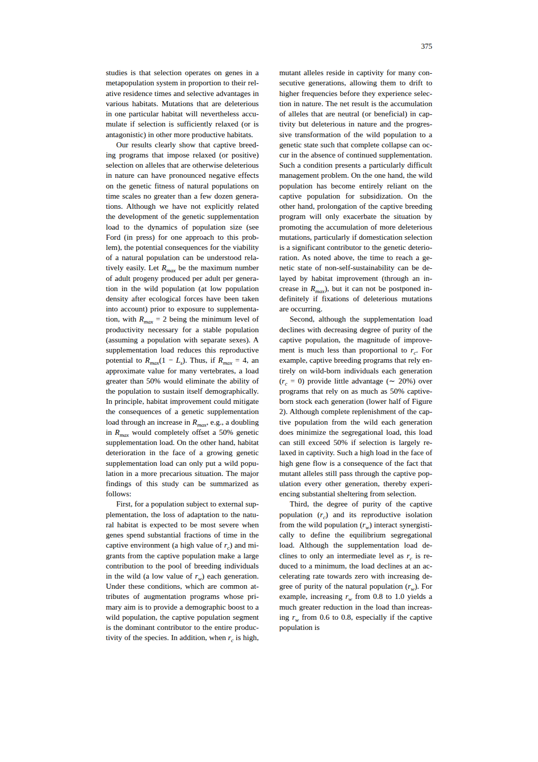375
studies is that selection operates on genes in a metapopulation system in proportion to their relative residence times and selective advantages in various habitats. Mutations that are deleterious in one particular habitat will nevertheless accumulate if selection is sufficiently relaxed (or is antagonistic) in other more productive habitats.
Our results clearly show that captive breeding programs that impose relaxed (or positive) selection on alleles that are otherwise deleterious in nature can have pronounced negative effects on the genetic fitness of natural populations on time scales no greater than a few dozen generations. Although we have not explicitly related the development of the genetic supplementation load to the dynamics of population size (see Ford (in press) for one approach to this problem), the potential consequences for the viability of a natural population can be understood relatively easily. Let Rmax be the maximum number of adult progeny produced per adult per generation in the wild population (at low population density after ecological forces have been taken into account) prior to exposure to supplementation, with Rmax = 2 being the minimum level of productivity necessary for a stable population (assuming a population with separate sexes). A supplementation load reduces this reproductive potential to Rmax(1 − Ls). Thus, if Rmax = 4, an approximate value for many vertebrates, a load greater than 50% would eliminate the ability of the population to sustain itself demographically. In principle, habitat improvement could mitigate the consequences of a genetic supplementation load through an increase in Rmax, e.g., a doubling in Rmax would completely offset a 50% genetic supplementation load. On the other hand, habitat deterioration in the face of a growing genetic supplementation load can only put a wild population in a more precarious situation. The major findings of this study can be summarized as follows:
First, for a population subject to external supplementation, the loss of adaptation to the natural habitat is expected to be most severe when genes spend substantial fractions of time in the captive environment (a high value of rc) and migrants from the captive population make a large contribution to the pool of breeding individuals in the wild (a low value of rw) each generation. Under these conditions, which are common attributes of augmentation programs whose primary aim is to provide a demographic boost to a wild population, the captive population segment is the dominant contributor to the entire productivity of the species. In addition, when rc is high, mutant alleles reside in captivity for many consecutive generations, allowing them to drift to higher frequencies before they experience selection in nature. The net result is the accumulation of alleles that are neutral (or beneficial) in captivity but deleterious in nature and the progressive transformation of the wild population to a genetic state such that complete collapse can occur in the absence of continued supplementation. Such a condition presents a particularly difficult management problem. On the one hand, the wild population has become entirely reliant on the captive population for subsidization. On the other hand, prolongation of the captive breeding program will only exacerbate the situation by promoting the accumulation of more deleterious mutations, particularly if domestication selection is a significant contributor to the genetic deterioration. As noted above, the time to reach a genetic state of non-self-sustainability can be delayed by habitat improvement (through an increase in Rmax), but it can not be postponed indefinitely if fixations of deleterious mutations are occurring.
Second, although the supplementation load declines with decreasing degree of purity of the captive population, the magnitude of improvement is much less than proportional to rc. For example, captive breeding programs that rely entirely on wild-born individuals each generation (rc = 0) provide little advantage (∼ 20%) over programs that rely on as much as 50% captive- born stock each generation (lower half of Figure 2). Although complete replenishment of the captive population from the wild each generation does minimize the segregational load, this load can still exceed 50% if selection is largely relaxed in captivity. Such a high load in the face of high gene flow is a consequence of the fact that mutant alleles still pass through the captive population every other generation, thereby experiencing substantial sheltering from selection.
Third, the degree of purity of the captive population (rc) and its reproductive isolation from the wild population (rw) interact synergistically to define the equilibrium segregational load. Although the supplementation load declines to only an intermediate level as rc is reduced to a minimum, the load declines at an accelerating rate towards zero with increasing degree of purity of the natural population (rw). For example, increasing rw from 0.8 to 1.0 yields a much greater reduction in the load than increasing rw from 0.6 to 0.8, especially if the captive population is